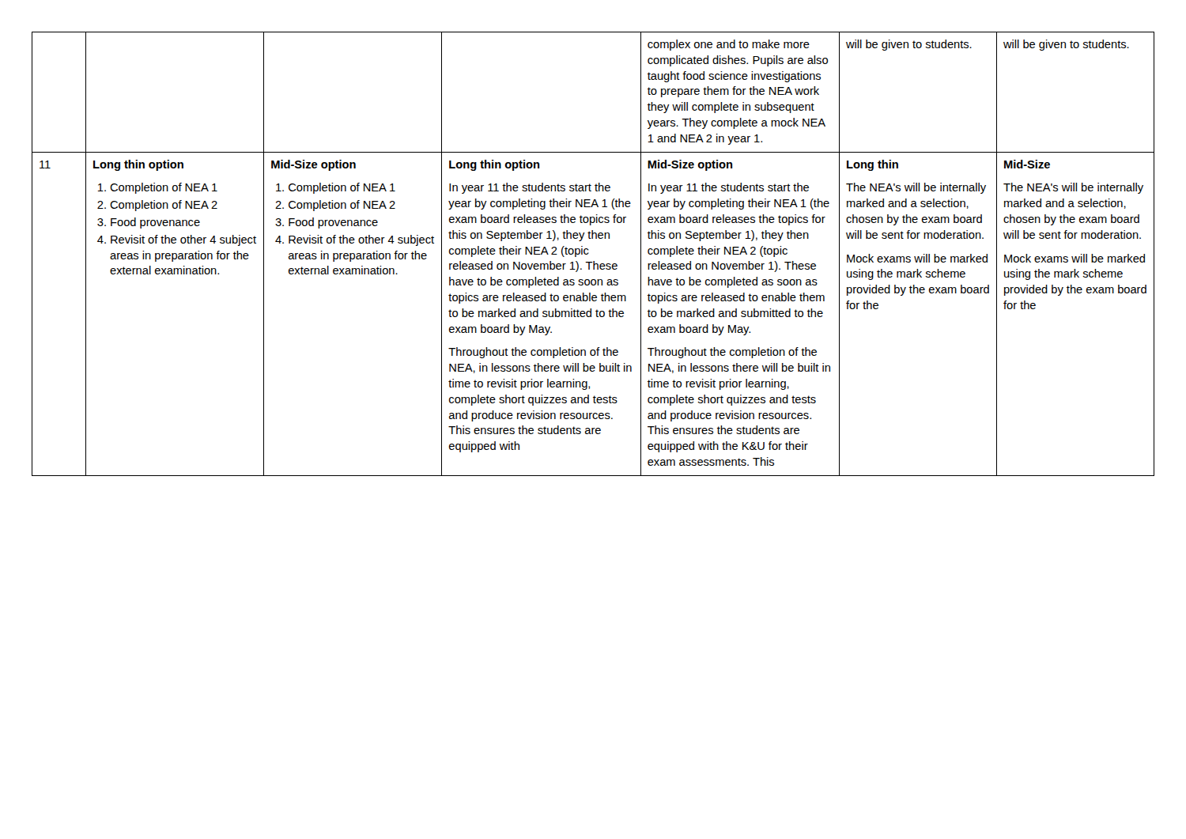| | | | | complex one and to make more complicated dishes. Pupils are also taught food science investigations to prepare them for the NEA work they will complete in subsequent years. They complete a mock NEA 1 and NEA 2 in year 1. | will be given to students. | will be given to students. |
| 11 | Long thin option Completion of NEA 1 Completion of NEA 2 Food provenance Revisit of the other 4 subject areas in preparation for the external examination. | Mid-Size option Completion of NEA 1 Completion of NEA 2 Food provenance Revisit of the other 4 subject areas in preparation for the external examination. | Long thin option In year 11 the students start the year by completing their NEA 1 (the exam board releases the topics for this on September 1), they then complete their NEA 2 (topic released on November 1). These have to be completed as soon as topics are released to enable them to be marked and submitted to the exam board by May. Throughout the completion of the NEA, in lessons there will be built in time to revisit prior learning, complete short quizzes and tests and produce revision resources. This ensures the students are equipped with | Mid-Size option In year 11 the students start the year by completing their NEA 1 (the exam board releases the topics for this on September 1), they then complete their NEA 2 (topic released on November 1). These have to be completed as soon as topics are released to enable them to be marked and submitted to the exam board by May. Throughout the completion of the NEA, in lessons there will be built in time to revisit prior learning, complete short quizzes and tests and produce revision resources. This ensures the students are equipped with the K&U for their exam assessments. This | Long thin The NEA's will be internally marked and a selection, chosen by the exam board will be sent for moderation. Mock exams will be marked using the mark scheme provided by the exam board for the | Mid-Size The NEA's will be internally marked and a selection, chosen by the exam board will be sent for moderation. Mock exams will be marked using the mark scheme provided by the exam board for the |